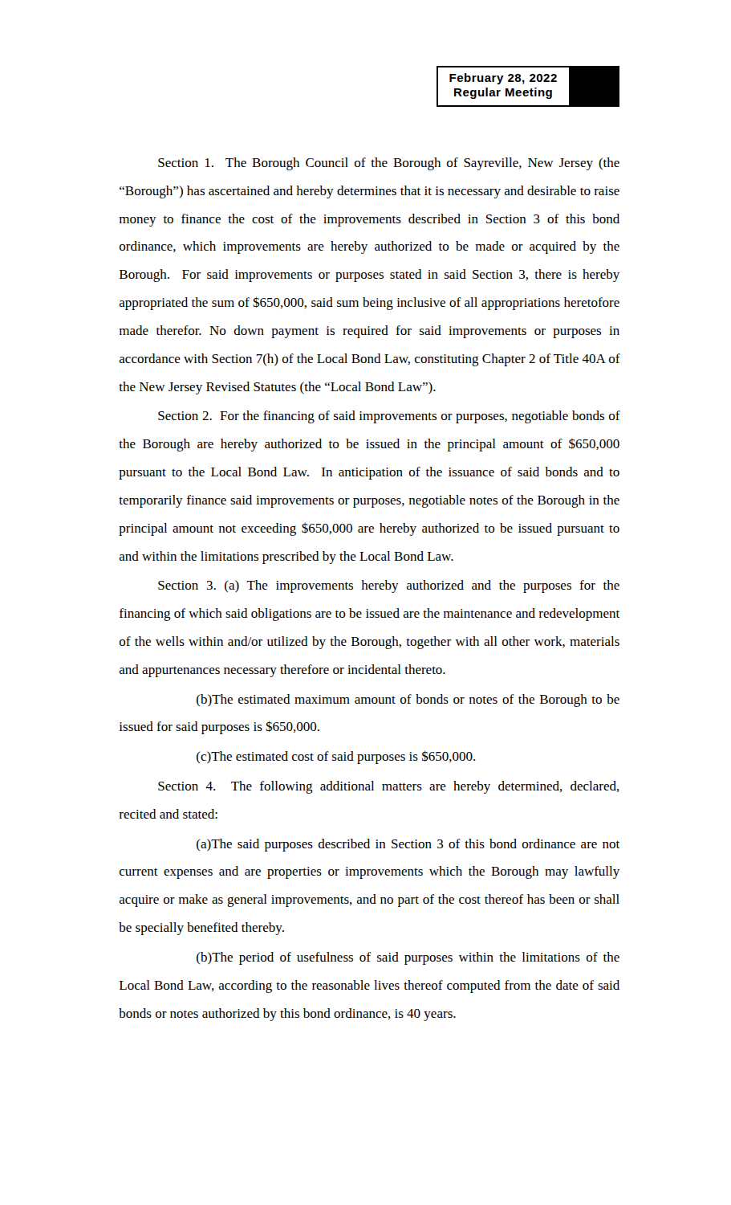February 28, 2022 Regular Meeting
Section 1. The Borough Council of the Borough of Sayreville, New Jersey (the “Borough”) has ascertained and hereby determines that it is necessary and desirable to raise money to finance the cost of the improvements described in Section 3 of this bond ordinance, which improvements are hereby authorized to be made or acquired by the Borough. For said improvements or purposes stated in said Section 3, there is hereby appropriated the sum of $650,000, said sum being inclusive of all appropriations heretofore made therefor. No down payment is required for said improvements or purposes in accordance with Section 7(h) of the Local Bond Law, constituting Chapter 2 of Title 40A of the New Jersey Revised Statutes (the “Local Bond Law”).
Section 2. For the financing of said improvements or purposes, negotiable bonds of the Borough are hereby authorized to be issued in the principal amount of $650,000 pursuant to the Local Bond Law. In anticipation of the issuance of said bonds and to temporarily finance said improvements or purposes, negotiable notes of the Borough in the principal amount not exceeding $650,000 are hereby authorized to be issued pursuant to and within the limitations prescribed by the Local Bond Law.
Section 3. (a) The improvements hereby authorized and the purposes for the financing of which said obligations are to be issued are the maintenance and redevelopment of the wells within and/or utilized by the Borough, together with all other work, materials and appurtenances necessary therefore or incidental thereto.
(b) The estimated maximum amount of bonds or notes of the Borough to be issued for said purposes is $650,000.
(c) The estimated cost of said purposes is $650,000.
Section 4. The following additional matters are hereby determined, declared, recited and stated:
(a) The said purposes described in Section 3 of this bond ordinance are not current expenses and are properties or improvements which the Borough may lawfully acquire or make as general improvements, and no part of the cost thereof has been or shall be specially benefited thereby.
(b) The period of usefulness of said purposes within the limitations of the Local Bond Law, according to the reasonable lives thereof computed from the date of said bonds or notes authorized by this bond ordinance, is 40 years.